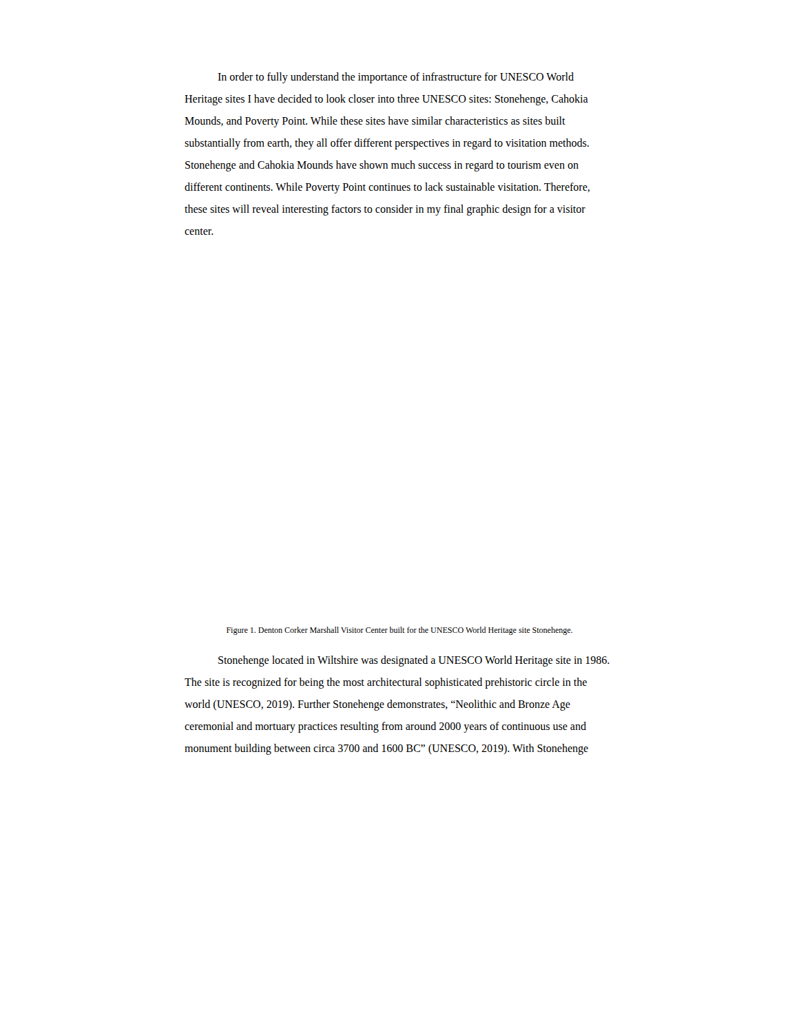In order to fully understand the importance of infrastructure for UNESCO World Heritage sites I have decided to look closer into three UNESCO sites: Stonehenge, Cahokia Mounds, and Poverty Point. While these sites have similar characteristics as sites built substantially from earth, they all offer different perspectives in regard to visitation methods. Stonehenge and Cahokia Mounds have shown much success in regard to tourism even on different continents. While Poverty Point continues to lack sustainable visitation. Therefore, these sites will reveal interesting factors to consider in my final graphic design for a visitor center.
Figure 1. Denton Corker Marshall Visitor Center built for the UNESCO World Heritage site Stonehenge.
Stonehenge located in Wiltshire was designated a UNESCO World Heritage site in 1986. The site is recognized for being the most architectural sophisticated prehistoric circle in the world (UNESCO, 2019). Further Stonehenge demonstrates, “Neolithic and Bronze Age ceremonial and mortuary practices resulting from around 2000 years of continuous use and monument building between circa 3700 and 1600 BC” (UNESCO, 2019). With Stonehenge